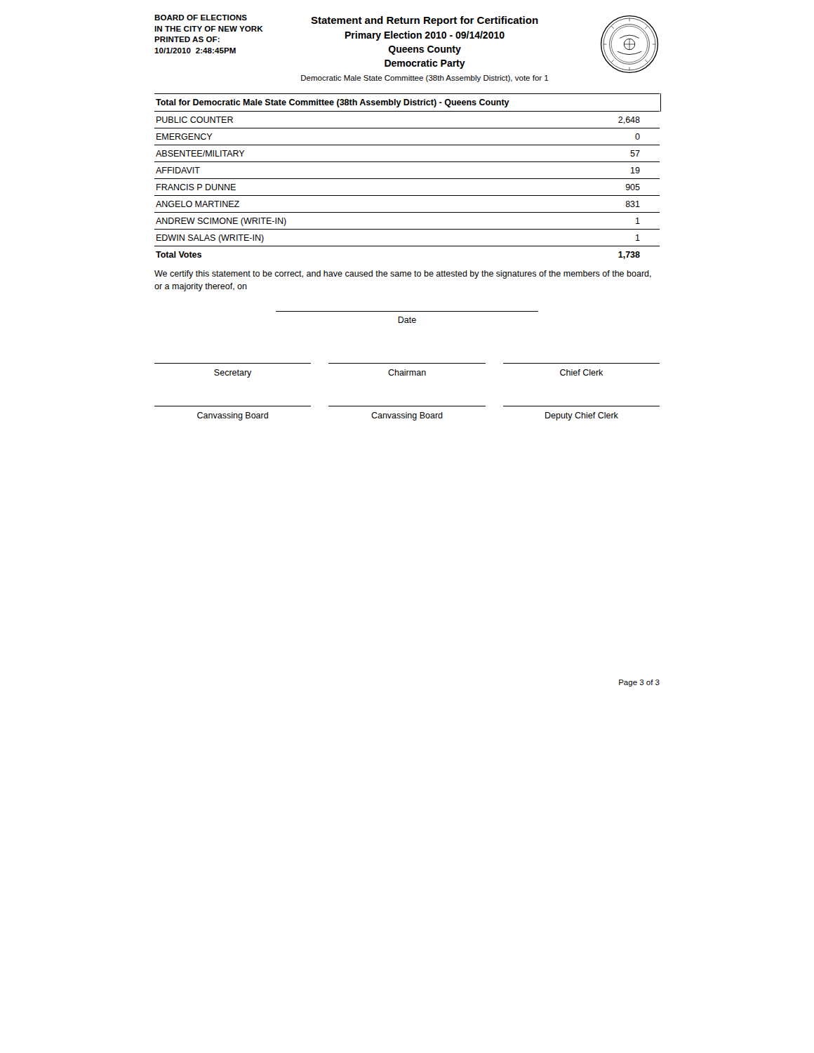BOARD OF ELECTIONS
IN THE CITY OF NEW YORK
PRINTED AS OF:
10/1/2010 2:48:45PM
Statement and Return Report for Certification
Primary Election 2010 - 09/14/2010
Queens County
Democratic Party
Democratic Male State Committee (38th Assembly District), vote for 1
Total for Democratic Male State Committee (38th Assembly District) - Queens County
| PUBLIC COUNTER | 2,648 |
| EMERGENCY | 0 |
| ABSENTEE/MILITARY | 57 |
| AFFIDAVIT | 19 |
| FRANCIS P DUNNE | 905 |
| ANGELO MARTINEZ | 831 |
| ANDREW SCIMONE (WRITE-IN) | 1 |
| EDWIN SALAS (WRITE-IN) | 1 |
| Total Votes | 1,738 |
We certify this statement to be correct, and have caused the same to be attested by the signatures of the members of the board, or a majority thereof, on
Date
Secretary
Chairman
Chief Clerk
Canvassing Board
Canvassing Board
Deputy Chief Clerk
Page 3 of 3